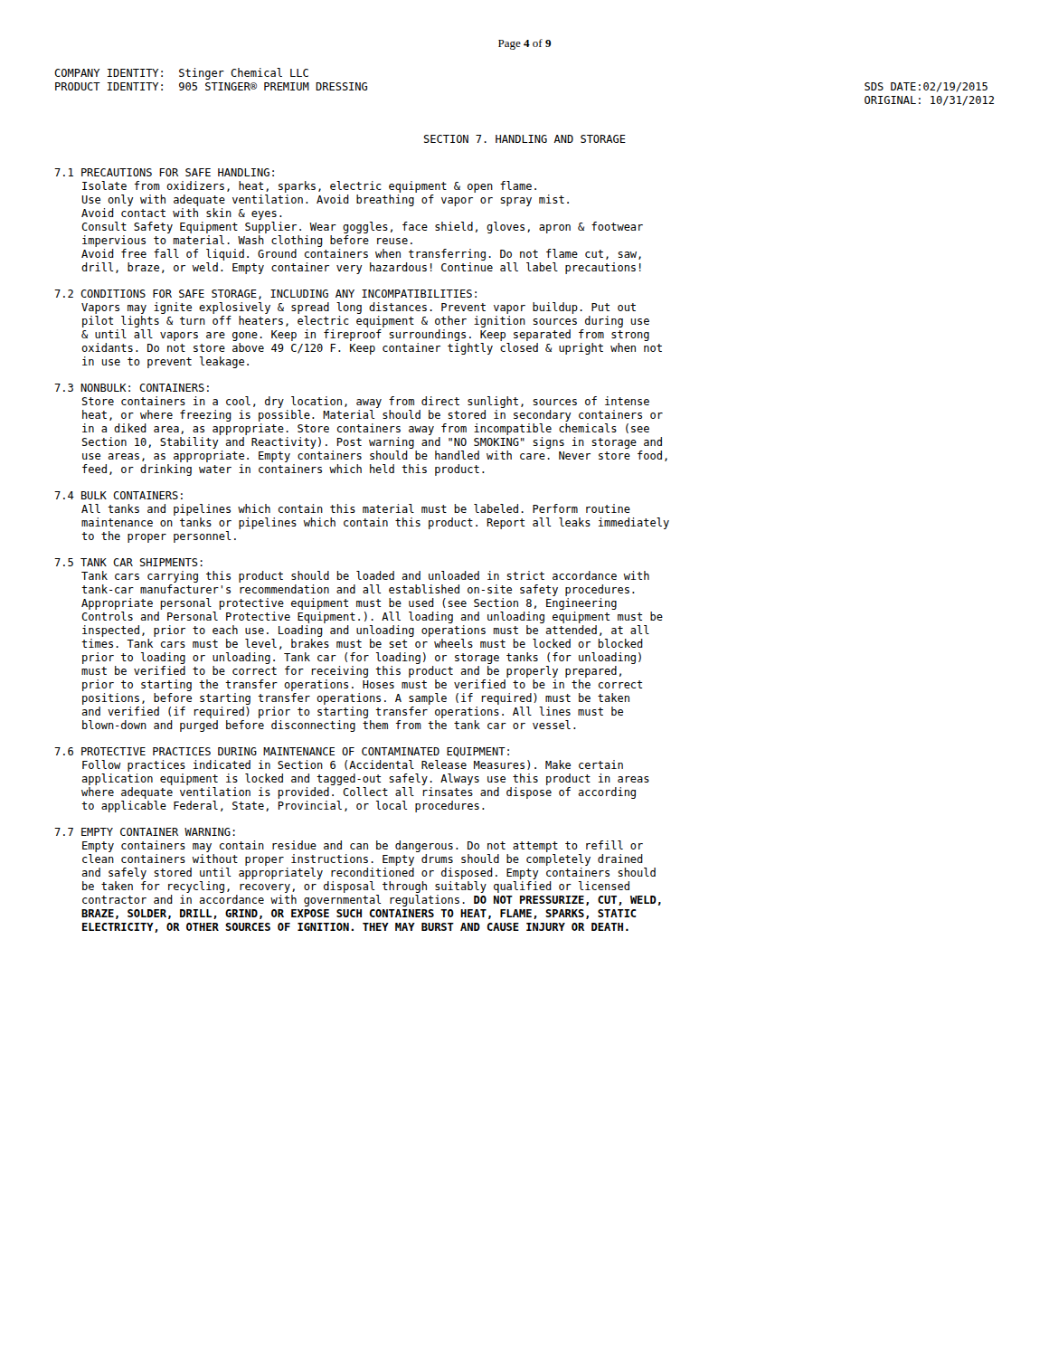Page 4 of 9
COMPANY IDENTITY: Stinger Chemical LLC PRODUCT IDENTITY: 905 STINGER® PREMIUM DRESSING
SDS DATE:02/19/2015 ORIGINAL: 10/31/2012
SECTION 7. HANDLING AND STORAGE
7.1 PRECAUTIONS FOR SAFE HANDLING:
Isolate from oxidizers, heat, sparks, electric equipment & open flame. Use only with adequate ventilation. Avoid breathing of vapor or spray mist. Avoid contact with skin & eyes. Consult Safety Equipment Supplier. Wear goggles, face shield, gloves, apron & footwear impervious to material. Wash clothing before reuse. Avoid free fall of liquid. Ground containers when transferring. Do not flame cut, saw, drill, braze, or weld. Empty container very hazardous! Continue all label precautions!
7.2 CONDITIONS FOR SAFE STORAGE, INCLUDING ANY INCOMPATIBILITIES:
Vapors may ignite explosively & spread long distances. Prevent vapor buildup. Put out pilot lights & turn off heaters, electric equipment & other ignition sources during use & until all vapors are gone. Keep in fireproof surroundings. Keep separated from strong oxidants. Do not store above 49 C/120 F. Keep container tightly closed & upright when not in use to prevent leakage.
7.3 NONBULK: CONTAINERS:
Store containers in a cool, dry location, away from direct sunlight, sources of intense heat, or where freezing is possible. Material should be stored in secondary containers or in a diked area, as appropriate. Store containers away from incompatible chemicals (see Section 10, Stability and Reactivity). Post warning and "NO SMOKING" signs in storage and use areas, as appropriate. Empty containers should be handled with care. Never store food, feed, or drinking water in containers which held this product.
7.4 BULK CONTAINERS:
All tanks and pipelines which contain this material must be labeled. Perform routine maintenance on tanks or pipelines which contain this product. Report all leaks immediately to the proper personnel.
7.5 TANK CAR SHIPMENTS:
Tank cars carrying this product should be loaded and unloaded in strict accordance with tank-car manufacturer's recommendation and all established on-site safety procedures. Appropriate personal protective equipment must be used (see Section 8, Engineering Controls and Personal Protective Equipment.). All loading and unloading equipment must be inspected, prior to each use. Loading and unloading operations must be attended, at all times. Tank cars must be level, brakes must be set or wheels must be locked or blocked prior to loading or unloading. Tank car (for loading) or storage tanks (for unloading) must be verified to be correct for receiving this product and be properly prepared, prior to starting the transfer operations. Hoses must be verified to be in the correct positions, before starting transfer operations. A sample (if required) must be taken and verified (if required) prior to starting transfer operations. All lines must be blown-down and purged before disconnecting them from the tank car or vessel.
7.6 PROTECTIVE PRACTICES DURING MAINTENANCE OF CONTAMINATED EQUIPMENT:
Follow practices indicated in Section 6 (Accidental Release Measures). Make certain application equipment is locked and tagged-out safely. Always use this product in areas where adequate ventilation is provided. Collect all rinsates and dispose of according to applicable Federal, State, Provincial, or local procedures.
7.7 EMPTY CONTAINER WARNING:
Empty containers may contain residue and can be dangerous. Do not attempt to refill or clean containers without proper instructions. Empty drums should be completely drained and safely stored until appropriately reconditioned or disposed. Empty containers should be taken for recycling, recovery, or disposal through suitably qualified or licensed contractor and in accordance with governmental regulations. DO NOT PRESSURIZE, CUT, WELD, BRAZE, SOLDER, DRILL, GRIND, OR EXPOSE SUCH CONTAINERS TO HEAT, FLAME, SPARKS, STATIC ELECTRICITY, OR OTHER SOURCES OF IGNITION. THEY MAY BURST AND CAUSE INJURY OR DEATH.